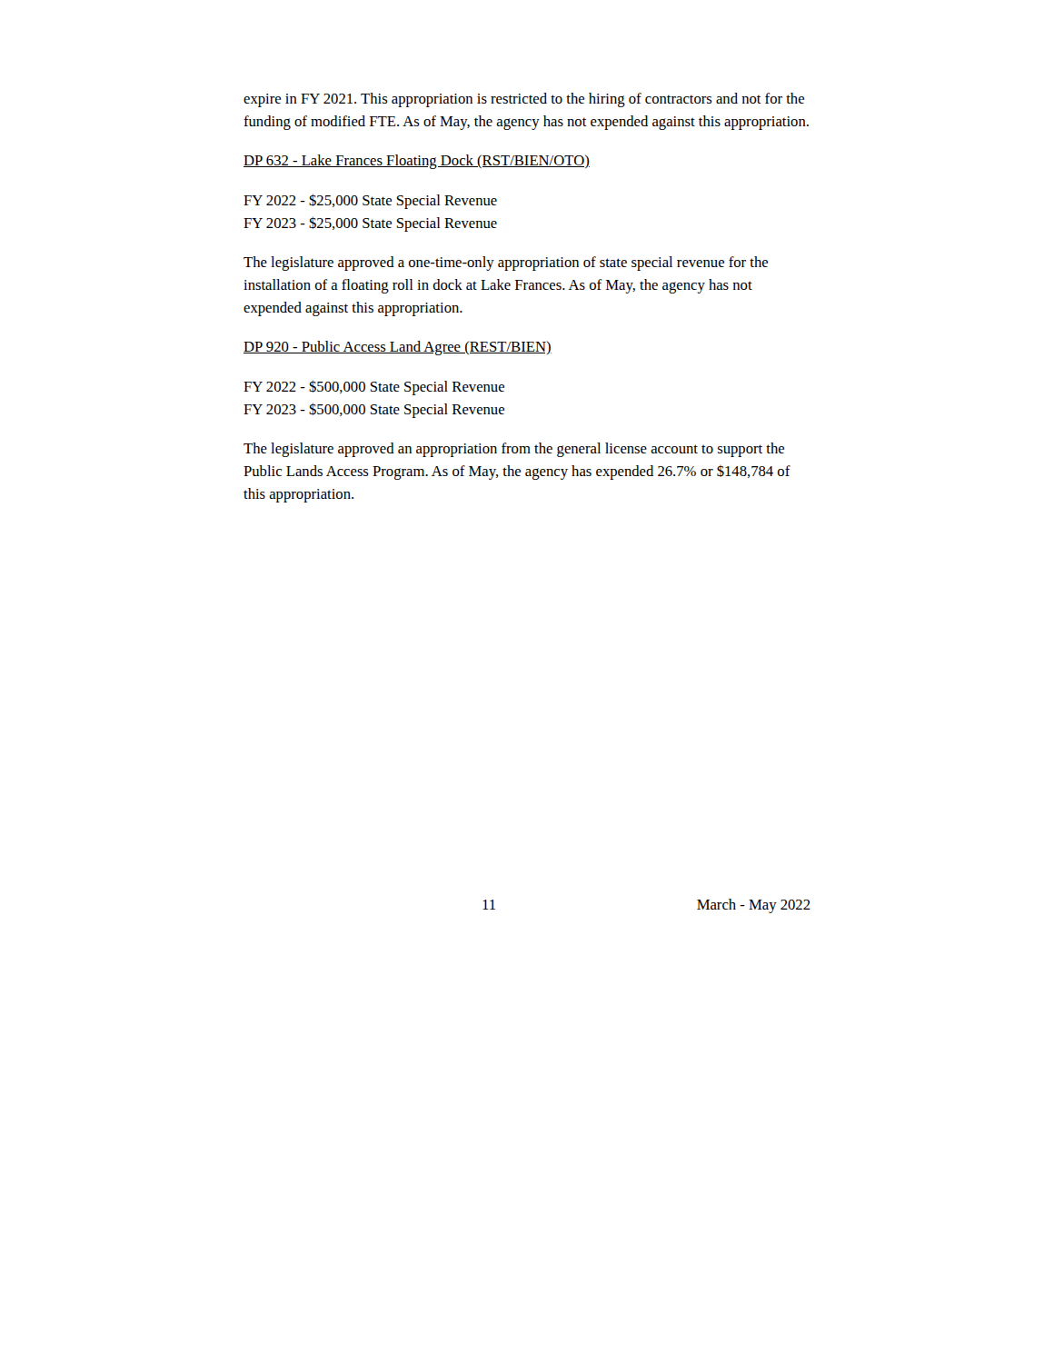expire in FY 2021. This appropriation is restricted to the hiring of contractors and not for the funding of modified FTE. As of May, the agency has not expended against this appropriation.
DP 632 - Lake Frances Floating Dock (RST/BIEN/OTO)
FY 2022 - $25,000 State Special Revenue FY 2023 - $25,000 State Special Revenue
The legislature approved a one-time-only appropriation of state special revenue for the installation of a floating roll in dock at Lake Frances. As of May, the agency has not expended against this appropriation.
DP 920 - Public Access Land Agree (REST/BIEN)
FY 2022 - $500,000 State Special Revenue FY 2023 - $500,000 State Special Revenue
The legislature approved an appropriation from the general license account to support the Public Lands Access Program. As of May, the agency has expended 26.7% or $148,784 of this appropriation.
11 March - May 2022